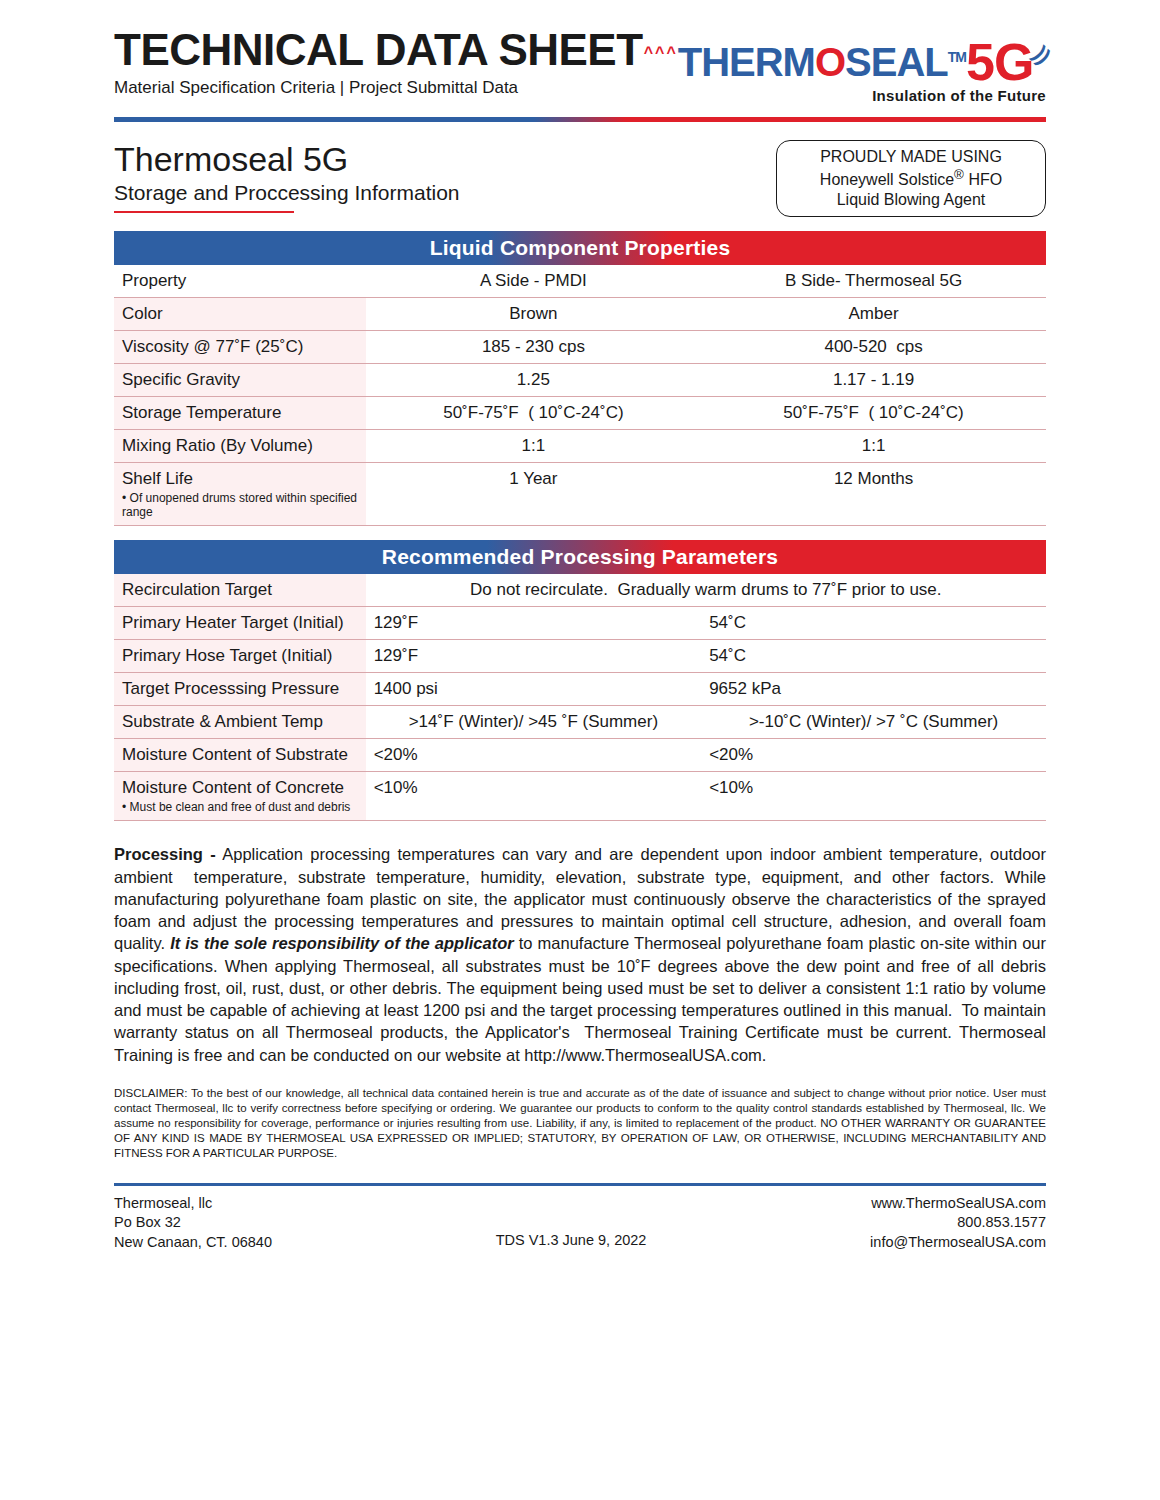TECHNICAL DATA SHEET
Material Specification Criteria | Project Submittal Data
^^^THERM OSEAL TM 5G))
Insulation of the Future
Thermoseal 5G
Storage and Proccessing Information
PROUDLY MADE USING
Honeywell Solstice® HFO
Liquid Blowing Agent
Liquid Component Properties
| Property | A Side - PMDI | B Side- Thermoseal 5G |
| --- | --- | --- |
| Color | Brown | Amber |
| Viscosity @ 77˚F (25˚C) | 185 - 230 cps | 400-520 cps |
| Specific Gravity | 1.25 | 1.17 - 1.19 |
| Storage Temperature | 50˚F-75˚F ( 10˚C-24˚C) | 50˚F-75˚F ( 10˚C-24˚C) |
| Mixing Ratio (By Volume) | 1:1 | 1:1 |
| Shelf Life Of unopened drums stored within specified range | 1 Year | 12 Months |
Recommended Processing Parameters
| Recirculation Target | Do not recirculate. Gradually warm drums to 77˚F prior to use. |
| Primary Heater Target (Initial) | 129˚F | 54˚C |
| Primary Hose Target (Initial) | 129˚F | 54˚C |
| Target Processsing Pressure | 1400 psi | 9652 kPa |
| Substrate & Ambient Temp | >14˚F (Winter)/ >45 ˚F (Summer) | >-10˚C (Winter)/ >7 ˚C (Summer) |
| Moisture Content of Substrate | <20% | <20% |
| Moisture Content of Concrete Must be clean and free of dust and debris | <10% | <10% |
Processing - Application processing temperatures can vary and are dependent upon indoor ambient temperature, outdoor ambient temperature, substrate temperature, humidity, elevation, substrate type, equipment, and other factors. While manufacturing polyurethane foam plastic on site, the applicator must continuously observe the characteristics of the sprayed foam and adjust the processing temperatures and pressures to maintain optimal cell structure, adhesion, and overall foam quality. It is the sole responsibility of the applicator to manufacture Thermoseal polyurethane foam plastic on-site within our specifications. When applying Thermoseal, all substrates must be 10˚F degrees above the dew point and free of all debris including frost, oil, rust, dust, or other debris. The equipment being used must be set to deliver a consistent 1:1 ratio by volume and must be capable of achieving at least 1200 psi and the target processing temperatures outlined in this manual. To maintain warranty status on all Thermoseal products, the Applicator's Thermoseal Training Certificate must be current. Thermoseal Training is free and can be conducted on our website at http://www.ThermosealUSA.com.
DISCLAIMER: To the best of our knowledge, all technical data contained herein is true and accurate as of the date of issuance and subject to change without prior notice. User must contact Thermoseal, llc to verify correctness before specifying or ordering. We guarantee our products to conform to the quality control standards established by Thermoseal, llc. We assume no responsibility for coverage, performance or injuries resulting from use. Liability, if any, is limited to replacement of the product. NO OTHER WARRANTY OR GUARANTEE OF ANY KIND IS MADE BY THERMOSEAL USA EXPRESSED OR IMPLIED; STATUTORY, BY OPERATION OF LAW, OR OTHERWISE, INCLUDING MERCHANTABILITY AND FITNESS FOR A PARTICULAR PURPOSE.
Thermoseal, llc
Po Box 32
New Canaan, CT. 06840
TDS V1.3 June 9, 2022
www.ThermoSealUSA.com
800.853.1577
info@ThermosealUSA.com